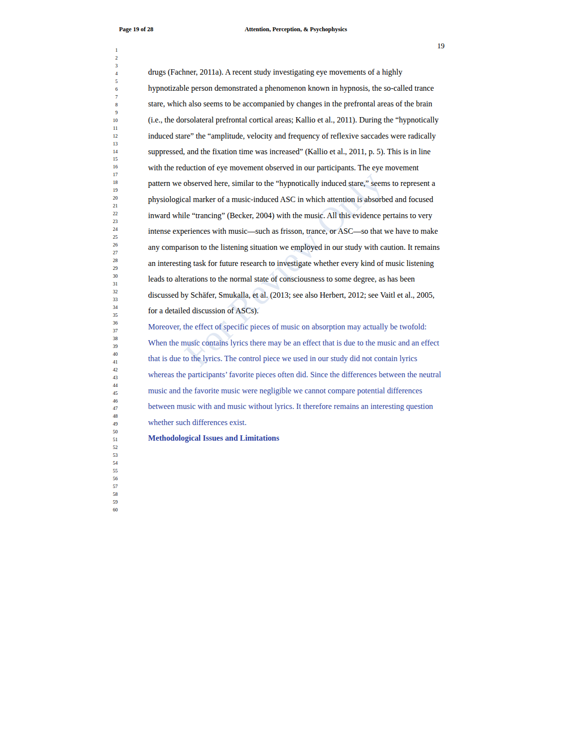Page 19 of 28 Attention, Perception, & Psychophysics
19
1
2
3
4
5
6
7
8
9
10
11
12
13
14
15
16
17
18
19
20
21
22
23
24
25
26
27
28
29
30
31
32
33
34
35
36
37
38
39
40
41
42
43
44
45
46
47
48
49
50
51
52
53
54
55
56
57
58
59
60
For Review Only
drugs (Fachner, 2011a). A recent study investigating eye movements of a highly hypnotizable person demonstrated a phenomenon known in hypnosis, the so-called trance stare, which also seems to be accompanied by changes in the prefrontal areas of the brain (i.e., the dorsolateral prefrontal cortical areas; Kallio et al., 2011). During the “hypnotically induced stare” the “amplitude, velocity and frequency of reflexive saccades were radically suppressed, and the fixation time was increased” (Kallio et al., 2011, p. 5). This is in line with the reduction of eye movement observed in our participants. The eye movement pattern we observed here, similar to the “hypnotically induced stare,” seems to represent a physiological marker of a music-induced ASC in which attention is absorbed and focused inward while “trancing” (Becker, 2004) with the music. All this evidence pertains to very intense experiences with music—such as frisson, trance, or ASC—so that we have to make any comparison to the listening situation we employed in our study with caution. It remains an interesting task for future research to investigate whether every kind of music listening leads to alterations to the normal state of consciousness to some degree, as has been discussed by Schäfer, Smukalla, et al. (2013; see also Herbert, 2012; see Vaitl et al., 2005, for a detailed discussion of ASCs).
Moreover, the effect of specific pieces of music on absorption may actually be twofold: When the music contains lyrics there may be an effect that is due to the music and an effect that is due to the lyrics. The control piece we used in our study did not contain lyrics whereas the participants’ favorite pieces often did. Since the differences between the neutral music and the favorite music were negligible we cannot compare potential differences between music with and music without lyrics. It therefore remains an interesting question whether such differences exist.
Methodological Issues and Limitations